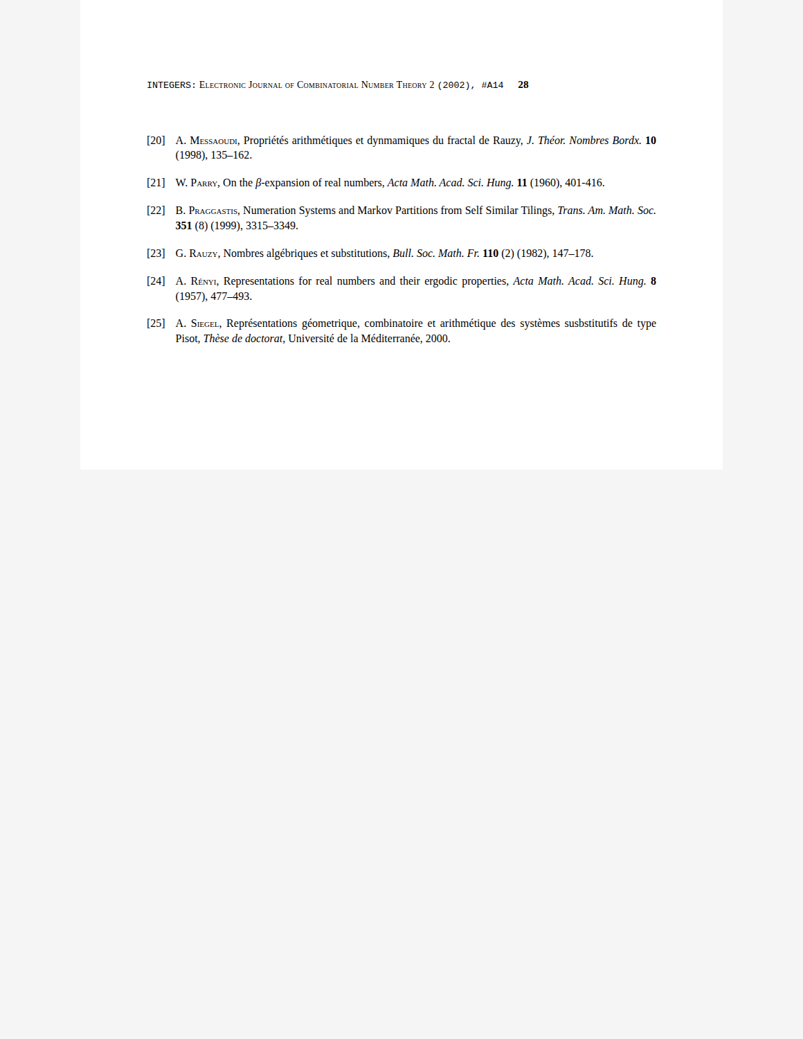INTEGERS: Electronic Journal of Combinatorial Number Theory 2 (2002), #A14 28
[20] A. Messaoudi, Propriétés arithmétiques et dynmamiques du fractal de Rauzy, J. Théor. Nombres Bordx. 10 (1998), 135–162.
[21] W. Parry, On the β-expansion of real numbers, Acta Math. Acad. Sci. Hung. 11 (1960), 401-416.
[22] B. Praggastis, Numeration Systems and Markov Partitions from Self Similar Tilings, Trans. Am. Math. Soc. 351 (8) (1999), 3315–3349.
[23] G. Rauzy, Nombres algébriques et substitutions, Bull. Soc. Math. Fr. 110 (2) (1982), 147–178.
[24] A. Rényi, Representations for real numbers and their ergodic properties, Acta Math. Acad. Sci. Hung. 8 (1957), 477–493.
[25] A. Siegel, Représentations géometrique, combinatoire et arithmétique des systèmes susbstitutifs de type Pisot, Thèse de doctorat, Université de la Méditerranée, 2000.